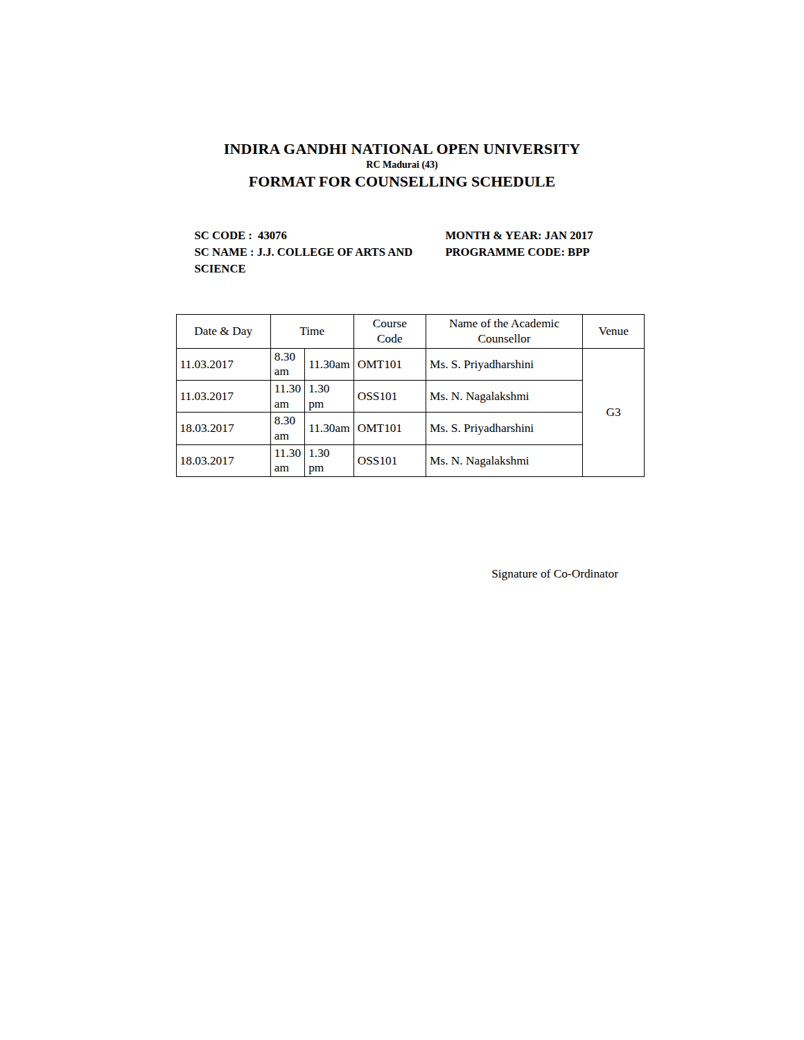INDIRA GANDHI NATIONAL OPEN UNIVERSITY
RC Madurai (43)
FORMAT FOR COUNSELLING SCHEDULE
SC CODE : 43076
MONTH & YEAR: JAN 2017
SC NAME : J.J. COLLEGE OF ARTS AND SCIENCE
PROGRAMME CODE: BPP
| Date & Day | Time | Course Code | Name of the Academic Counsellor | Venue |
| --- | --- | --- | --- | --- |
| 11.03.2017 | 8.30 am | 11.30am | OMT101 | Ms. S. Priyadharshini | G3 |
| 11.03.2017 | 11.30 am | 1.30 pm | OSS101 | Ms. N. Nagalakshmi |
| 18.03.2017 | 8.30 am | 11.30am | OMT101 | Ms. S. Priyadharshini |
| 18.03.2017 | 11.30 am | 1.30 pm | OSS101 | Ms. N. Nagalakshmi |
Signature of Co-Ordinator